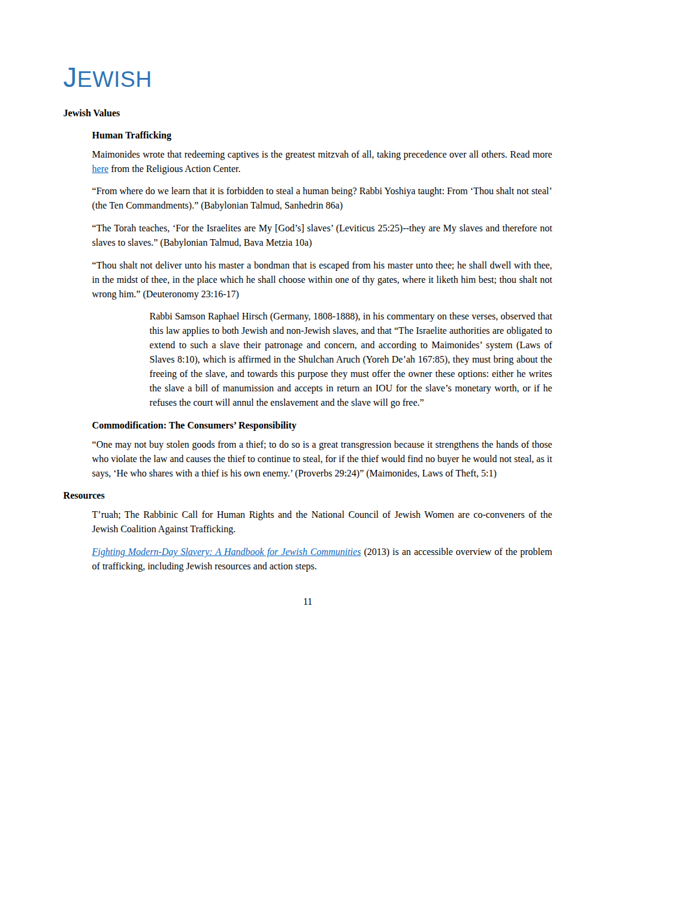Jewish
Jewish Values
Human Trafficking
Maimonides wrote that redeeming captives is the greatest mitzvah of all, taking precedence over all others. Read more here from the Religious Action Center.
“From where do we learn that it is forbidden to steal a human being? Rabbi Yoshiya taught: From ‘Thou shalt not steal’ (the Ten Commandments).” (Babylonian Talmud, Sanhedrin 86a)
“The Torah teaches, ‘For the Israelites are My [God’s] slaves’ (Leviticus 25:25)--they are My slaves and therefore not slaves to slaves.” (Babylonian Talmud, Bava Metzia 10a)
“Thou shalt not deliver unto his master a bondman that is escaped from his master unto thee; he shall dwell with thee, in the midst of thee, in the place which he shall choose within one of thy gates, where it liketh him best; thou shalt not wrong him.” (Deuteronomy 23:16-17)
Rabbi Samson Raphael Hirsch (Germany, 1808-1888), in his commentary on these verses, observed that this law applies to both Jewish and non-Jewish slaves, and that “The Israelite authorities are obligated to extend to such a slave their patronage and concern, and according to Maimonides’ system (Laws of Slaves 8:10), which is affirmed in the Shulchan Aruch (Yoreh De’ah 167:85), they must bring about the freeing of the slave, and towards this purpose they must offer the owner these options: either he writes the slave a bill of manumission and accepts in return an IOU for the slave’s monetary worth, or if he refuses the court will annul the enslavement and the slave will go free.”
Commodification: The Consumers’ Responsibility
“One may not buy stolen goods from a thief; to do so is a great transgression because it strengthens the hands of those who violate the law and causes the thief to continue to steal, for if the thief would find no buyer he would not steal, as it says, ‘He who shares with a thief is his own enemy.’ (Proverbs 29:24)” (Maimonides, Laws of Theft, 5:1)
Resources
T’ruah; The Rabbinic Call for Human Rights and the National Council of Jewish Women are co-conveners of the Jewish Coalition Against Trafficking.
Fighting Modern-Day Slavery: A Handbook for Jewish Communities (2013) is an accessible overview of the problem of trafficking, including Jewish resources and action steps.
11